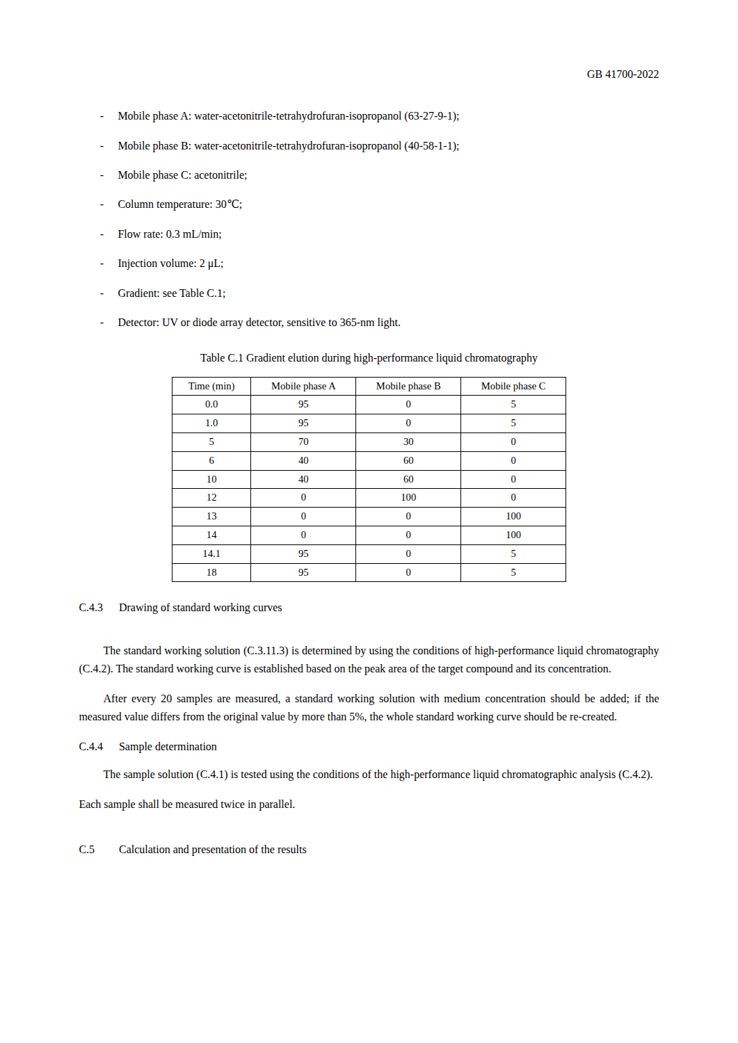GB 41700-2022
Mobile phase A: water-acetonitrile-tetrahydrofuran-isopropanol (63-27-9-1);
Mobile phase B: water-acetonitrile-tetrahydrofuran-isopropanol (40-58-1-1);
Mobile phase C: acetonitrile;
Column temperature: 30℃;
Flow rate: 0.3 mL/min;
Injection volume: 2 μL;
Gradient: see Table C.1;
Detector: UV or diode array detector, sensitive to 365-nm light.
Table C.1 Gradient elution during high-performance liquid chromatography
| Time (min) | Mobile phase A | Mobile phase B | Mobile phase C |
| --- | --- | --- | --- |
| 0.0 | 95 | 0 | 5 |
| 1.0 | 95 | 0 | 5 |
| 5 | 70 | 30 | 0 |
| 6 | 40 | 60 | 0 |
| 10 | 40 | 60 | 0 |
| 12 | 0 | 100 | 0 |
| 13 | 0 | 0 | 100 |
| 14 | 0 | 0 | 100 |
| 14.1 | 95 | 0 | 5 |
| 18 | 95 | 0 | 5 |
C.4.3 Drawing of standard working curves
The standard working solution (C.3.11.3) is determined by using the conditions of high-performance liquid chromatography (C.4.2). The standard working curve is established based on the peak area of the target compound and its concentration.
After every 20 samples are measured, a standard working solution with medium concentration should be added; if the measured value differs from the original value by more than 5%, the whole standard working curve should be re-created.
C.4.4 Sample determination
The sample solution (C.4.1) is tested using the conditions of the high-performance liquid chromatographic analysis (C.4.2).
Each sample shall be measured twice in parallel.
C.5 Calculation and presentation of the results